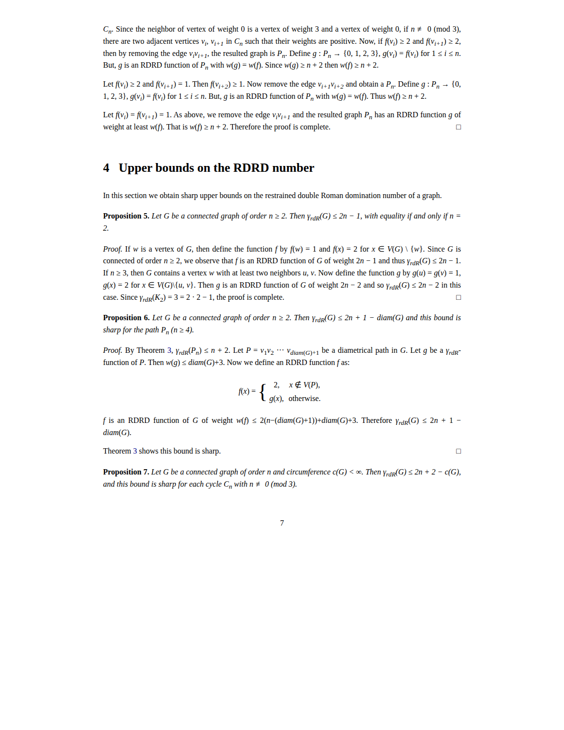Cn. Since the neighbor of vertex of weight 0 is a vertex of weight 3 and a vertex of weight 0, if n ≢ 0 (mod 3), there are two adjacent vertices vi, vi+1 in Cn such that their weights are positive. Now, if f(vi) ≥ 2 and f(vi+1) ≥ 2, then by removing the edge vivi+1, the resulted graph is Pn. Define g : Pn → {0, 1, 2, 3}, g(vi) = f(vi) for 1 ≤ i ≤ n. But, g is an RDRD function of Pn with w(g) = w(f). Since w(g) ≥ n + 2 then w(f) ≥ n + 2.
Let f(vi) ≥ 2 and f(vi+1) = 1. Then f(vi+2) ≥ 1. Now remove the edge vi+1vi+2 and obtain a Pn. Define g : Pn → {0, 1, 2, 3}, g(vi) = f(vi) for 1 ≤ i ≤ n. But, g is an RDRD function of Pn with w(g) = w(f). Thus w(f) ≥ n + 2.
Let f(vi) = f(vi+1) = 1. As above, we remove the edge vivi+1 and the resulted graph Pn has an RDRD function g of weight at least w(f). That is w(f) ≥ n + 2. Therefore the proof is complete. □
4 Upper bounds on the RDRD number
In this section we obtain sharp upper bounds on the restrained double Roman domination number of a graph.
Proposition 5. Let G be a connected graph of order n ≥ 2. Then γrdR(G) ≤ 2n − 1, with equality if and only if n = 2.
Proof. If w is a vertex of G, then define the function f by f(w) = 1 and f(x) = 2 for x ∈ V(G) \ {w}. Since G is connected of order n ≥ 2, we observe that f is an RDRD function of G of weight 2n − 1 and thus γrdR(G) ≤ 2n − 1. If n ≥ 3, then G contains a vertex w with at least two neighbors u, v. Now define the function g by g(u) = g(v) = 1, g(x) = 2 for x ∈ V(G)\{u, v}. Then g is an RDRD function of G of weight 2n − 2 and so γrdR(G) ≤ 2n − 2 in this case. Since γrdR(K2) = 3 = 2 · 2 − 1, the proof is complete. □
Proposition 6. Let G be a connected graph of order n ≥ 2. Then γrdR(G) ≤ 2n + 1 − diam(G) and this bound is sharp for the path Pn (n ≥ 4).
Proof. By Theorem 3, γrdR(Pn) ≤ n + 2. Let P = v1v2 ··· vdiam(G)+1 be a diametrical path in G. Let g be a γrdR-function of P. Then w(g) ≤ diam(G)+3. Now we define an RDRD function f as:
f(x) = {
| 2, | x ∉ V ( P ), |
| g ( x ), | otherwise. |
f is an RDRD function of G of weight w(f) ≤ 2(n−(diam(G)+1))+diam(G)+3. Therefore γrdR(G) ≤ 2n + 1 − diam(G).
Theorem 3 shows this bound is sharp. □
Proposition 7. Let G be a connected graph of order n and circumference c(G) < ∞. Then γrdR(G) ≤ 2n + 2 − c(G), and this bound is sharp for each cycle Cn with n ≢ 0 (mod 3).
7